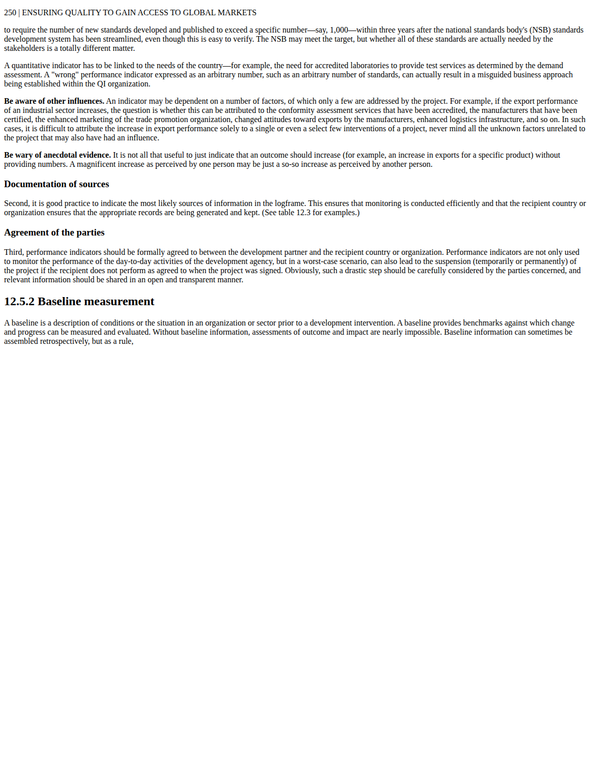250 | ENSURING QUALITY TO GAIN ACCESS TO GLOBAL MARKETS
to require the number of new standards developed and published to exceed a specific number—say, 1,000—within three years after the national standards body's (NSB) standards development system has been streamlined, even though this is easy to verify. The NSB may meet the target, but whether all of these standards are actually needed by the stakeholders is a totally different matter.
A quantitative indicator has to be linked to the needs of the country—for example, the need for accredited laboratories to provide test services as determined by the demand assessment. A "wrong" performance indicator expressed as an arbitrary number, such as an arbitrary number of standards, can actually result in a misguided business approach being established within the QI organization.
Be aware of other influences. An indicator may be dependent on a number of factors, of which only a few are addressed by the project. For example, if the export performance of an industrial sector increases, the question is whether this can be attributed to the conformity assessment services that have been accredited, the manufacturers that have been certified, the enhanced marketing of the trade promotion organization, changed attitudes toward exports by the manufacturers, enhanced logistics infrastructure, and so on. In such cases, it is difficult to attribute the increase in export performance solely to a single or even a select few interventions of a project, never mind all the unknown factors unrelated to the project that may also have had an influence.
Be wary of anecdotal evidence. It is not all that useful to just indicate that an outcome should increase (for example, an increase in exports for a specific product) without providing numbers. A magnificent increase as perceived by one person may be just a so-so increase as perceived by another person.
Documentation of sources
Second, it is good practice to indicate the most likely sources of information in the logframe. This ensures that monitoring is conducted efficiently and that the recipient country or organization ensures that the appropriate records are being generated and kept. (See table 12.3 for examples.)
Agreement of the parties
Third, performance indicators should be formally agreed to between the development partner and the recipient country or organization. Performance indicators are not only used to monitor the performance of the day-to-day activities of the development agency, but in a worst-case scenario, can also lead to the suspension (temporarily or permanently) of the project if the recipient does not perform as agreed to when the project was signed. Obviously, such a drastic step should be carefully considered by the parties concerned, and relevant information should be shared in an open and transparent manner.
12.5.2 Baseline measurement
A baseline is a description of conditions or the situation in an organization or sector prior to a development intervention. A baseline provides benchmarks against which change and progress can be measured and evaluated. Without baseline information, assessments of outcome and impact are nearly impossible. Baseline information can sometimes be assembled retrospectively, but as a rule,